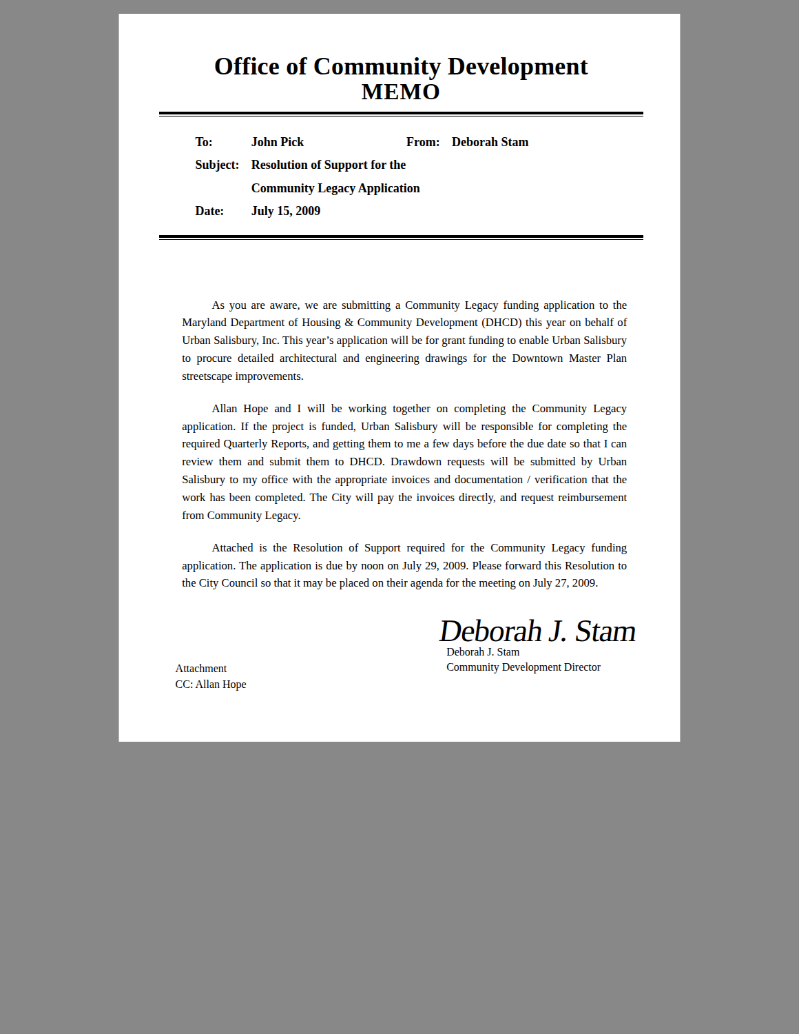Office of Community DevelopmentMEMO
| To: | John Pick | From: | Deborah Stam |
| Subject: | Resolution of Support for the |
| | Community Legacy Application |
| Date: | July 15, 2009 |
As you are aware, we are submitting a Community Legacy funding application to the Maryland Department of Housing & Community Development (DHCD) this year on behalf of Urban Salisbury, Inc. This year’s application will be for grant funding to enable Urban Salisbury to procure detailed architectural and engineering drawings for the Downtown Master Plan streetscape improvements.
Allan Hope and I will be working together on completing the Community Legacy application. If the project is funded, Urban Salisbury will be responsible for completing the required Quarterly Reports, and getting them to me a few days before the due date so that I can review them and submit them to DHCD. Drawdown requests will be submitted by Urban Salisbury to my office with the appropriate invoices and documentation / verification that the work has been completed. The City will pay the invoices directly, and request reimbursement from Community Legacy.
Attached is the Resolution of Support required for the Community Legacy funding application. The application is due by noon on July 29, 2009. Please forward this Resolution to the City Council so that it may be placed on their agenda for the meeting on July 27, 2009.
Deborah J. Stam
Deborah J. Stam
Community Development Director
Attachment
CC: Allan Hope